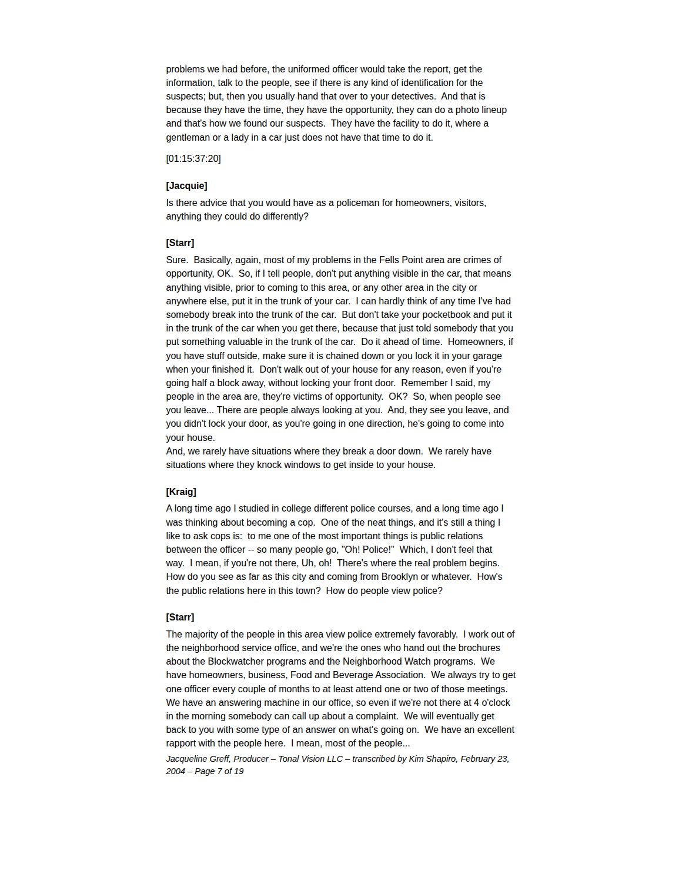problems we had before, the uniformed officer would take the report, get the information, talk to the people, see if there is any kind of identification for the suspects; but, then you usually hand that over to your detectives. And that is because they have the time, they have the opportunity, they can do a photo lineup and that's how we found our suspects. They have the facility to do it, where a gentleman or a lady in a car just does not have that time to do it.
[01:15:37:20]
[Jacquie]
Is there advice that you would have as a policeman for homeowners, visitors, anything they could do differently?
[Starr]
Sure. Basically, again, most of my problems in the Fells Point area are crimes of opportunity, OK. So, if I tell people, don't put anything visible in the car, that means anything visible, prior to coming to this area, or any other area in the city or anywhere else, put it in the trunk of your car. I can hardly think of any time I've had somebody break into the trunk of the car. But don't take your pocketbook and put it in the trunk of the car when you get there, because that just told somebody that you put something valuable in the trunk of the car. Do it ahead of time. Homeowners, if you have stuff outside, make sure it is chained down or you lock it in your garage when your finished it. Don't walk out of your house for any reason, even if you're going half a block away, without locking your front door. Remember I said, my people in the area are, they're victims of opportunity. OK? So, when people see you leave... There are people always looking at you. And, they see you leave, and you didn't lock your door, as you're going in one direction, he's going to come into your house.
And, we rarely have situations where they break a door down. We rarely have situations where they knock windows to get inside to your house.
[Kraig]
A long time ago I studied in college different police courses, and a long time ago I was thinking about becoming a cop. One of the neat things, and it's still a thing I like to ask cops is: to me one of the most important things is public relations between the officer -- so many people go, "Oh! Police!" Which, I don't feel that way. I mean, if you're not there, Uh, oh! There's where the real problem begins. How do you see as far as this city and coming from Brooklyn or whatever. How's the public relations here in this town? How do people view police?
[Starr]
The majority of the people in this area view police extremely favorably. I work out of the neighborhood service office, and we're the ones who hand out the brochures about the Blockwatcher programs and the Neighborhood Watch programs. We have homeowners, business, Food and Beverage Association. We always try to get one officer every couple of months to at least attend one or two of those meetings. We have an answering machine in our office, so even if we're not there at 4 o'clock in the morning somebody can call up about a complaint. We will eventually get back to you with some type of an answer on what's going on. We have an excellent rapport with the people here. I mean, most of the people...
Jacqueline Greff, Producer – Tonal Vision LLC – transcribed by Kim Shapiro, February 23, 2004 – Page 7 of 19